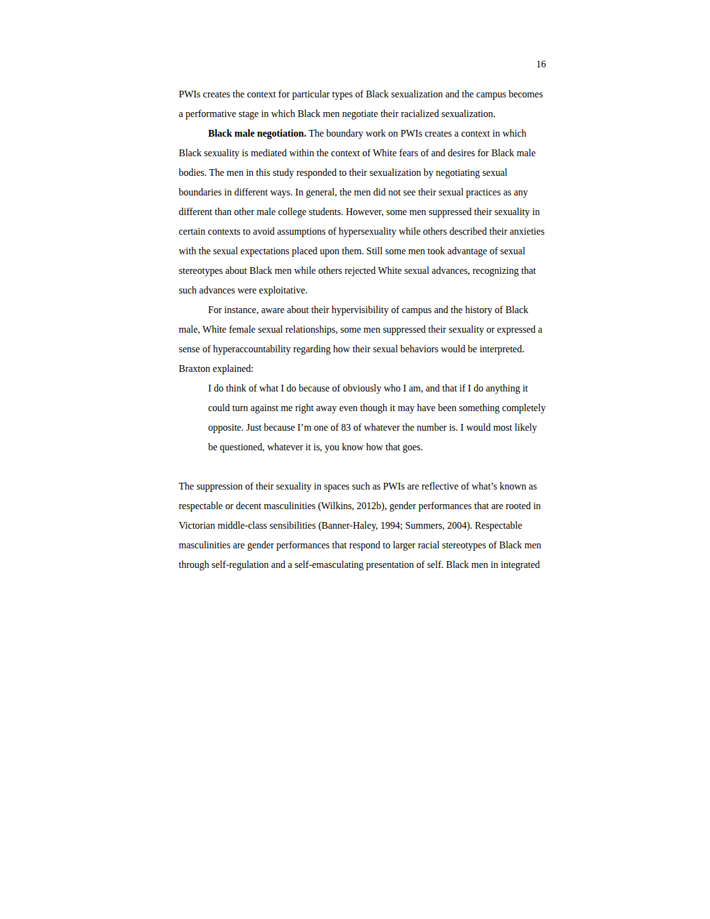16
PWIs creates the context for particular types of Black sexualization and the campus becomes a performative stage in which Black men negotiate their racialized sexualization.
Black male negotiation. The boundary work on PWIs creates a context in which Black sexuality is mediated within the context of White fears of and desires for Black male bodies. The men in this study responded to their sexualization by negotiating sexual boundaries in different ways. In general, the men did not see their sexual practices as any different than other male college students. However, some men suppressed their sexuality in certain contexts to avoid assumptions of hypersexuality while others described their anxieties with the sexual expectations placed upon them. Still some men took advantage of sexual stereotypes about Black men while others rejected White sexual advances, recognizing that such advances were exploitative.
For instance, aware about their hypervisibility of campus and the history of Black male, White female sexual relationships, some men suppressed their sexuality or expressed a sense of hyperaccountability regarding how their sexual behaviors would be interpreted. Braxton explained:
I do think of what I do because of obviously who I am, and that if I do anything it could turn against me right away even though it may have been something completely opposite. Just because I’m one of 83 of whatever the number is. I would most likely be questioned, whatever it is, you know how that goes.
The suppression of their sexuality in spaces such as PWIs are reflective of what’s known as respectable or decent masculinities (Wilkins, 2012b), gender performances that are rooted in Victorian middle-class sensibilities (Banner-Haley, 1994; Summers, 2004). Respectable masculinities are gender performances that respond to larger racial stereotypes of Black men through self-regulation and a self-emasculating presentation of self. Black men in integrated